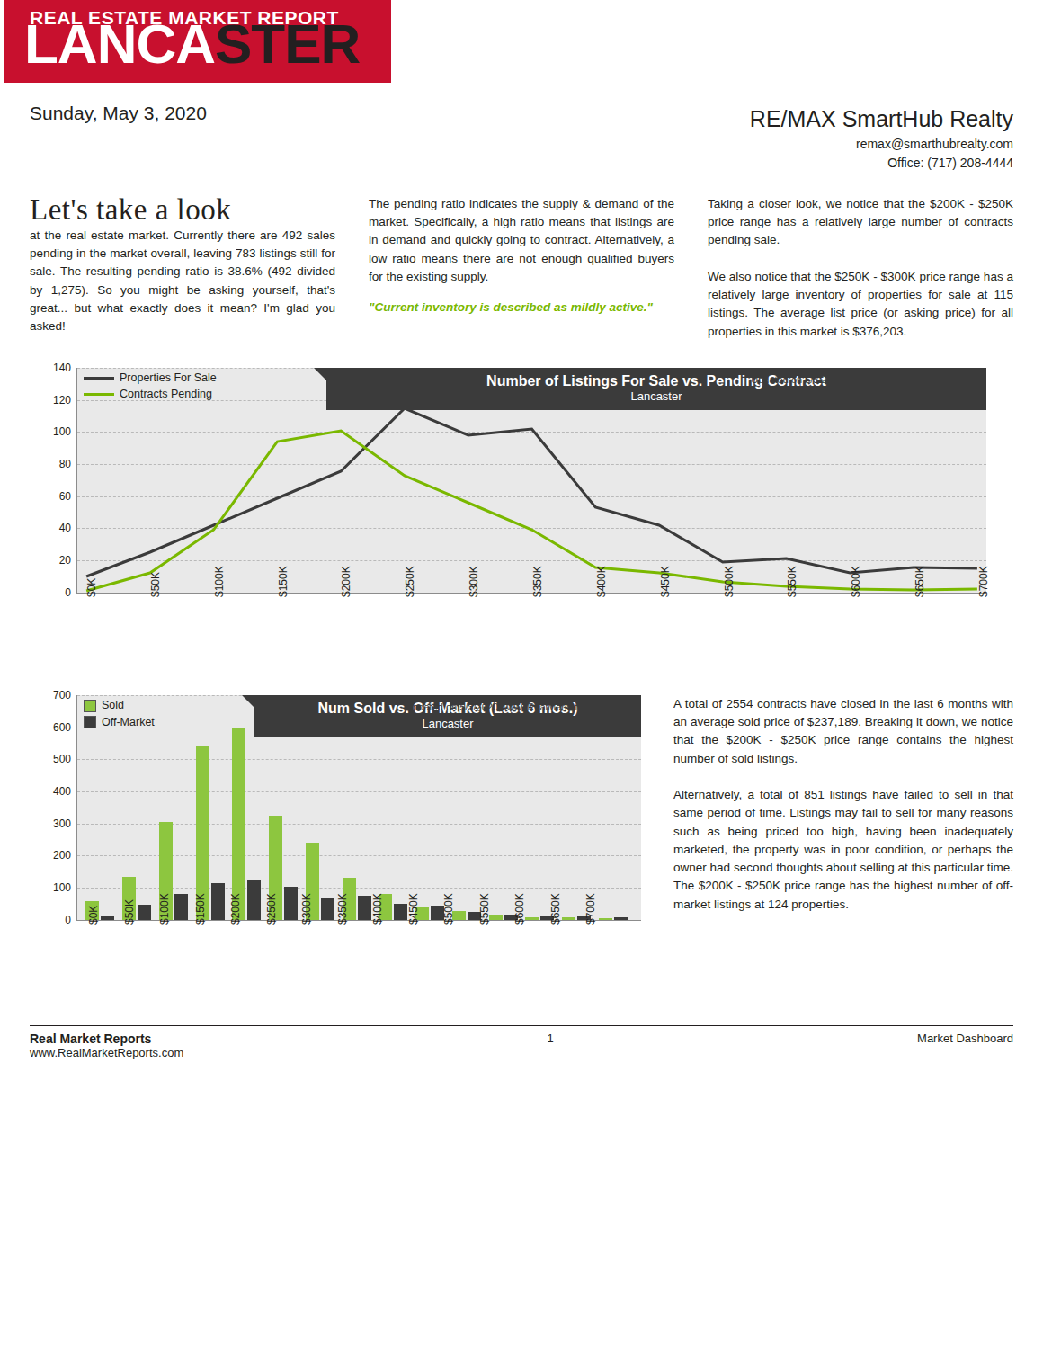REAL ESTATE MARKET REPORT
LANCASTER
Sunday, May 3, 2020
RE/MAX SmartHub Realty
remax@smarthubrealty.com
Office: (717) 208-4444
Let's take a look at the real estate market. Currently there are 492 sales pending in the market overall, leaving 783 listings still for sale. The resulting pending ratio is 38.6% (492 divided by 1,275). So you might be asking yourself, that's great... but what exactly does it mean? I'm glad you asked!
The pending ratio indicates the supply & demand of the market. Specifically, a high ratio means that listings are in demand and quickly going to contract. Alternatively, a low ratio means there are not enough qualified buyers for the existing supply. "Current inventory is described as mildly active."
Taking a closer look, we notice that the $200K - $250K price range has a relatively large number of contracts pending sale.
We also notice that the $250K - $300K price range has a relatively large inventory of properties for sale at 115 listings. The average list price (or asking price) for all properties in this market is $376,203.
Properties For Sale
Contracts Pending
Number of Listings For Sale vs. Pending Contract Lancaster
140 120 100 80 60 40 20 0
Updated on 5/3/2020, www.RealMarketReports.com
Copyright ©
$0K $50K $100K $150K $200K $250K $300K $350K $400K $450K $500K $550K $600K $650K $700K
Sold
Off-Market
Num Sold vs. Off-Market (Last 6 mos.) Lancaster
700 600 500 400 300 200 100 0
Updated on 5/3/2020, www.RealMarketReports.com
Copyright ©
$0K $50K $100K $150K $200K $250K $300K $350K $400K $450K $500K $550K $600K $650K $700K
A total of 2554 contracts have closed in the last 6 months with an average sold price of $237,189. Breaking it down, we notice that the $200K - $250K price range contains the highest number of sold listings.
Alternatively, a total of 851 listings have failed to sell in that same period of time. Listings may fail to sell for many reasons such as being priced too high, having been inadequately marketed, the property was in poor condition, or perhaps the owner had second thoughts about selling at this particular time. The $200K - $250K price range has the highest number of off-market listings at 124 properties.
Real Market Reports
www.RealMarketReports.com
1
Market Dashboard